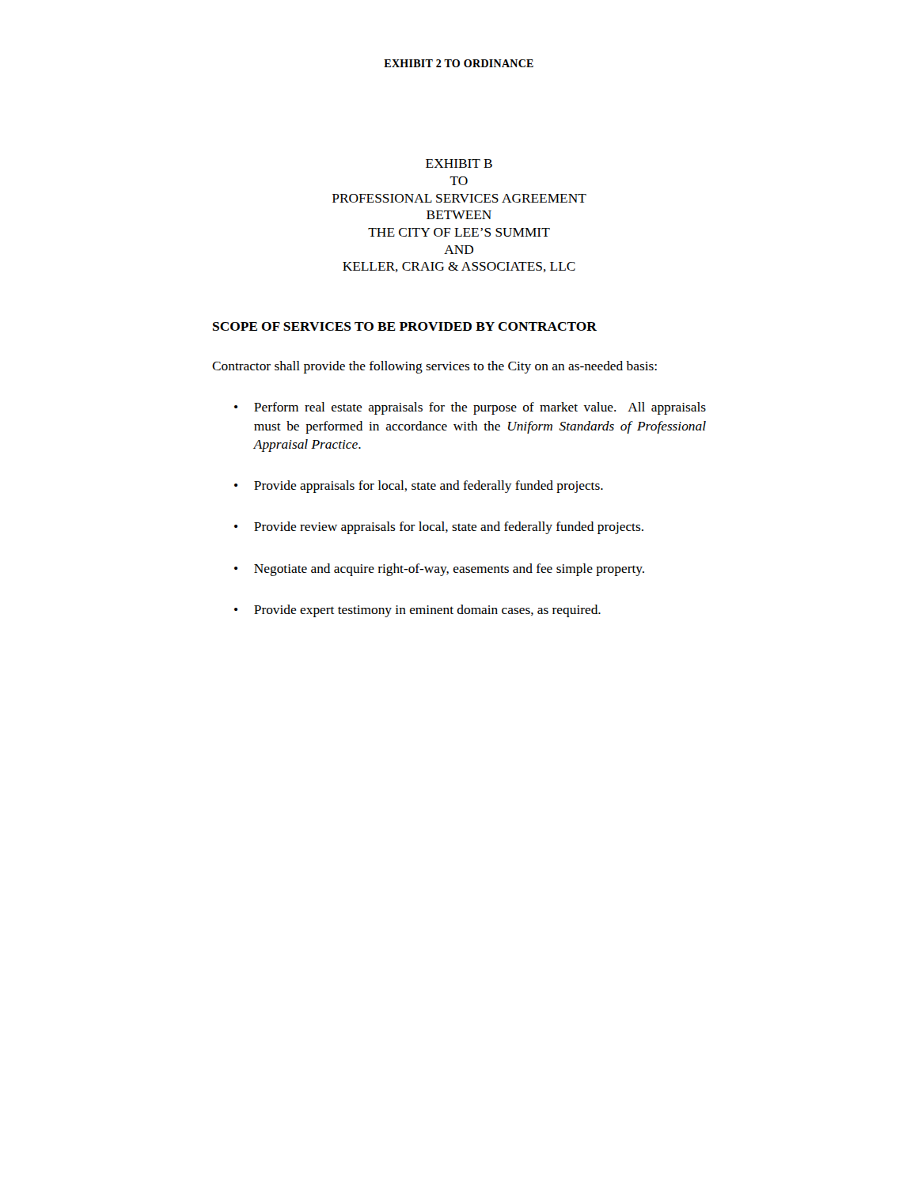EXHIBIT 2 TO ORDINANCE
EXHIBIT B
TO
PROFESSIONAL SERVICES AGREEMENT
BETWEEN
THE CITY OF LEE’S SUMMIT
AND
KELLER, CRAIG & ASSOCIATES, LLC
SCOPE OF SERVICES TO BE PROVIDED BY CONTRACTOR
Contractor shall provide the following services to the City on an as-needed basis:
Perform real estate appraisals for the purpose of market value. All appraisals must be performed in accordance with the Uniform Standards of Professional Appraisal Practice.
Provide appraisals for local, state and federally funded projects.
Provide review appraisals for local, state and federally funded projects.
Negotiate and acquire right-of-way, easements and fee simple property.
Provide expert testimony in eminent domain cases, as required.